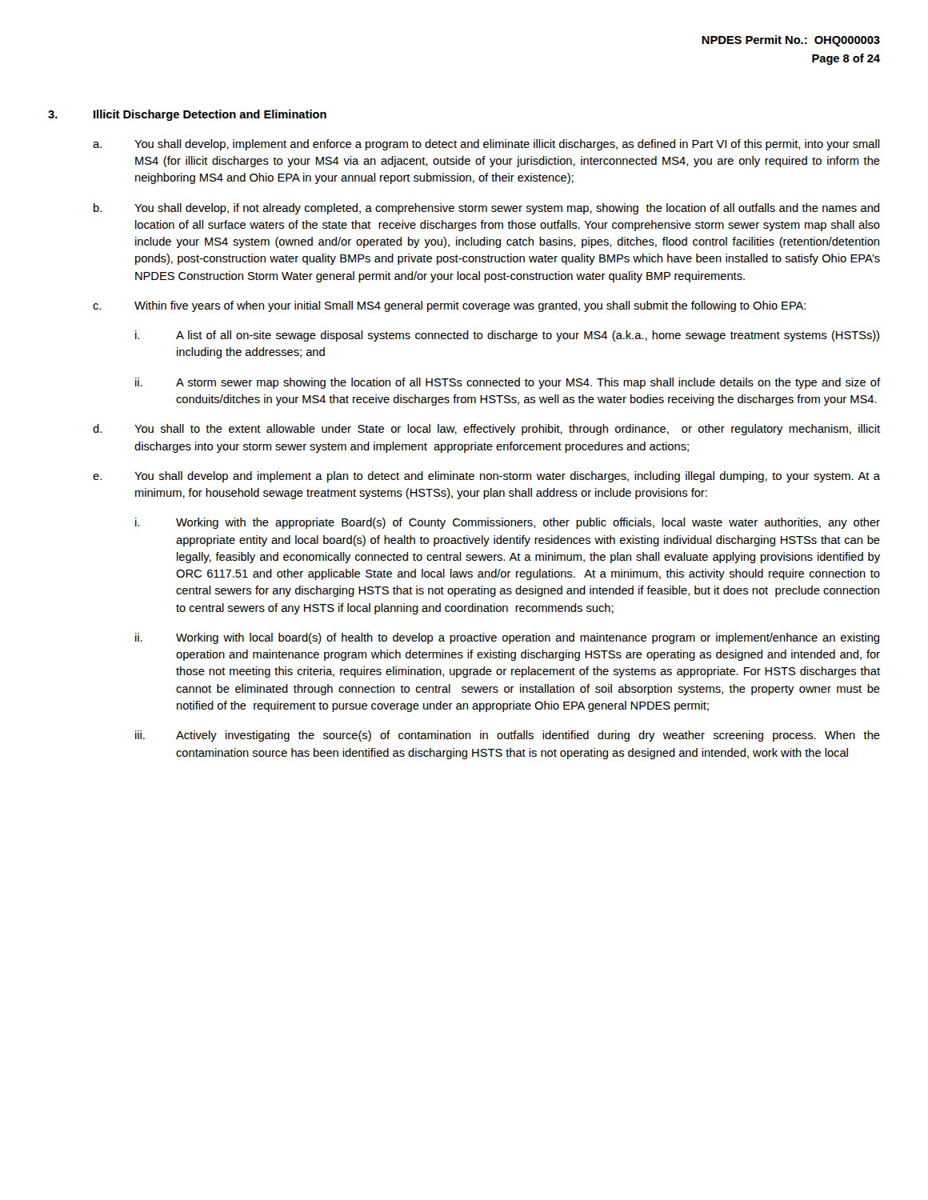NPDES Permit No.: OHQ000003
Page 8 of 24
3. Illicit Discharge Detection and Elimination
a.
You shall develop, implement and enforce a program to detect and eliminate illicit discharges, as defined in Part VI of this permit, into your small MS4 (for illicit discharges to your MS4 via an adjacent, outside of your jurisdiction, interconnected MS4, you are only required to inform the neighboring MS4 and Ohio EPA in your annual report submission, of their existence);
b.
You shall develop, if not already completed, a comprehensive storm sewer system map, showing the location of all outfalls and the names and location of all surface waters of the state that receive discharges from those outfalls. Your comprehensive storm sewer system map shall also include your MS4 system (owned and/or operated by you), including catch basins, pipes, ditches, flood control facilities (retention/detention ponds), post-construction water quality BMPs and private post-construction water quality BMPs which have been installed to satisfy Ohio EPA’s NPDES Construction Storm Water general permit and/or your local post-construction water quality BMP requirements.
c.
Within five years of when your initial Small MS4 general permit coverage was granted, you shall submit the following to Ohio EPA:
i.
A list of all on-site sewage disposal systems connected to discharge to your MS4 (a.k.a., home sewage treatment systems (HSTSs)) including the addresses; and
ii.
A storm sewer map showing the location of all HSTSs connected to your MS4. This map shall include details on the type and size of conduits/ditches in your MS4 that receive discharges from HSTSs, as well as the water bodies receiving the discharges from your MS4.
d.
You shall to the extent allowable under State or local law, effectively prohibit, through ordinance, or other regulatory mechanism, illicit discharges into your storm sewer system and implement appropriate enforcement procedures and actions;
e.
You shall develop and implement a plan to detect and eliminate non-storm water discharges, including illegal dumping, to your system. At a minimum, for household sewage treatment systems (HSTSs), your plan shall address or include provisions for:
i.
Working with the appropriate Board(s) of County Commissioners, other public officials, local waste water authorities, any other appropriate entity and local board(s) of health to proactively identify residences with existing individual discharging HSTSs that can be legally, feasibly and economically connected to central sewers. At a minimum, the plan shall evaluate applying provisions identified by ORC 6117.51 and other applicable State and local laws and/or regulations. At a minimum, this activity should require connection to central sewers for any discharging HSTS that is not operating as designed and intended if feasible, but it does not preclude connection to central sewers of any HSTS if local planning and coordination recommends such;
ii.
Working with local board(s) of health to develop a proactive operation and maintenance program or implement/enhance an existing operation and maintenance program which determines if existing discharging HSTSs are operating as designed and intended and, for those not meeting this criteria, requires elimination, upgrade or replacement of the systems as appropriate. For HSTS discharges that cannot be eliminated through connection to central sewers or installation of soil absorption systems, the property owner must be notified of the requirement to pursue coverage under an appropriate Ohio EPA general NPDES permit;
iii.
Actively investigating the source(s) of contamination in outfalls identified during dry weather screening process. When the contamination source has been identified as discharging HSTS that is not operating as designed and intended, work with the local